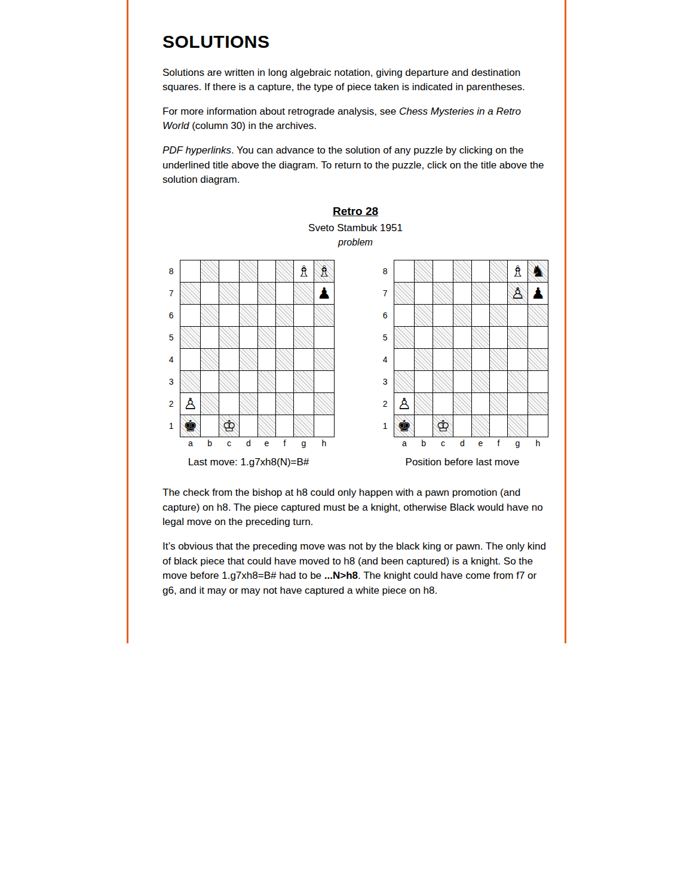SOLUTIONS
Solutions are written in long algebraic notation, giving departure and destination squares. If there is a capture, the type of piece taken is indicated in parentheses.
For more information about retrograde analysis, see Chess Mysteries in a Retro World (column 30) in the archives.
PDF hyperlinks. You can advance to the solution of any puzzle by clicking on the underlined title above the diagram. To return to the puzzle, click on the title above the solution diagram.
Retro 28
Sveto Stambuk 1951problem
| 8 | | | | | | | ♗ | ♗ |
| 7 | | | | | | | | ♟ |
| 6 | | | | | | | | |
| 5 | | | | | | | | |
| 4 | | | | | | | | |
| 3 | | | | | | | | |
| 2 | ♙ | | | | | | | |
| 1 | ♚ | | ♔ | | | | | |
| | a | b | c | d | e | f | g | h |
Last move: 1.g7xh8(N)=B#
| 8 | | | | | | | ♗ | ♞ |
| 7 | | | | | | | ♙ | ♟ |
| 6 | | | | | | | | |
| 5 | | | | | | | | |
| 4 | | | | | | | | |
| 3 | | | | | | | | |
| 2 | ♙ | | | | | | | |
| 1 | ♚ | | ♔ | | | | | |
| | a | b | c | d | e | f | g | h |
Position before last move
The check from the bishop at h8 could only happen with a pawn promotion (and capture) on h8. The piece captured must be a knight, otherwise Black would have no legal move on the preceding turn.
It’s obvious that the preceding move was not by the black king or pawn. The only kind of black piece that could have moved to h8 (and been captured) is a knight. So the move before 1.g7xh8=B# had to be ...N>h8. The knight could have come from f7 or g6, and it may or may not have captured a white piece on h8.